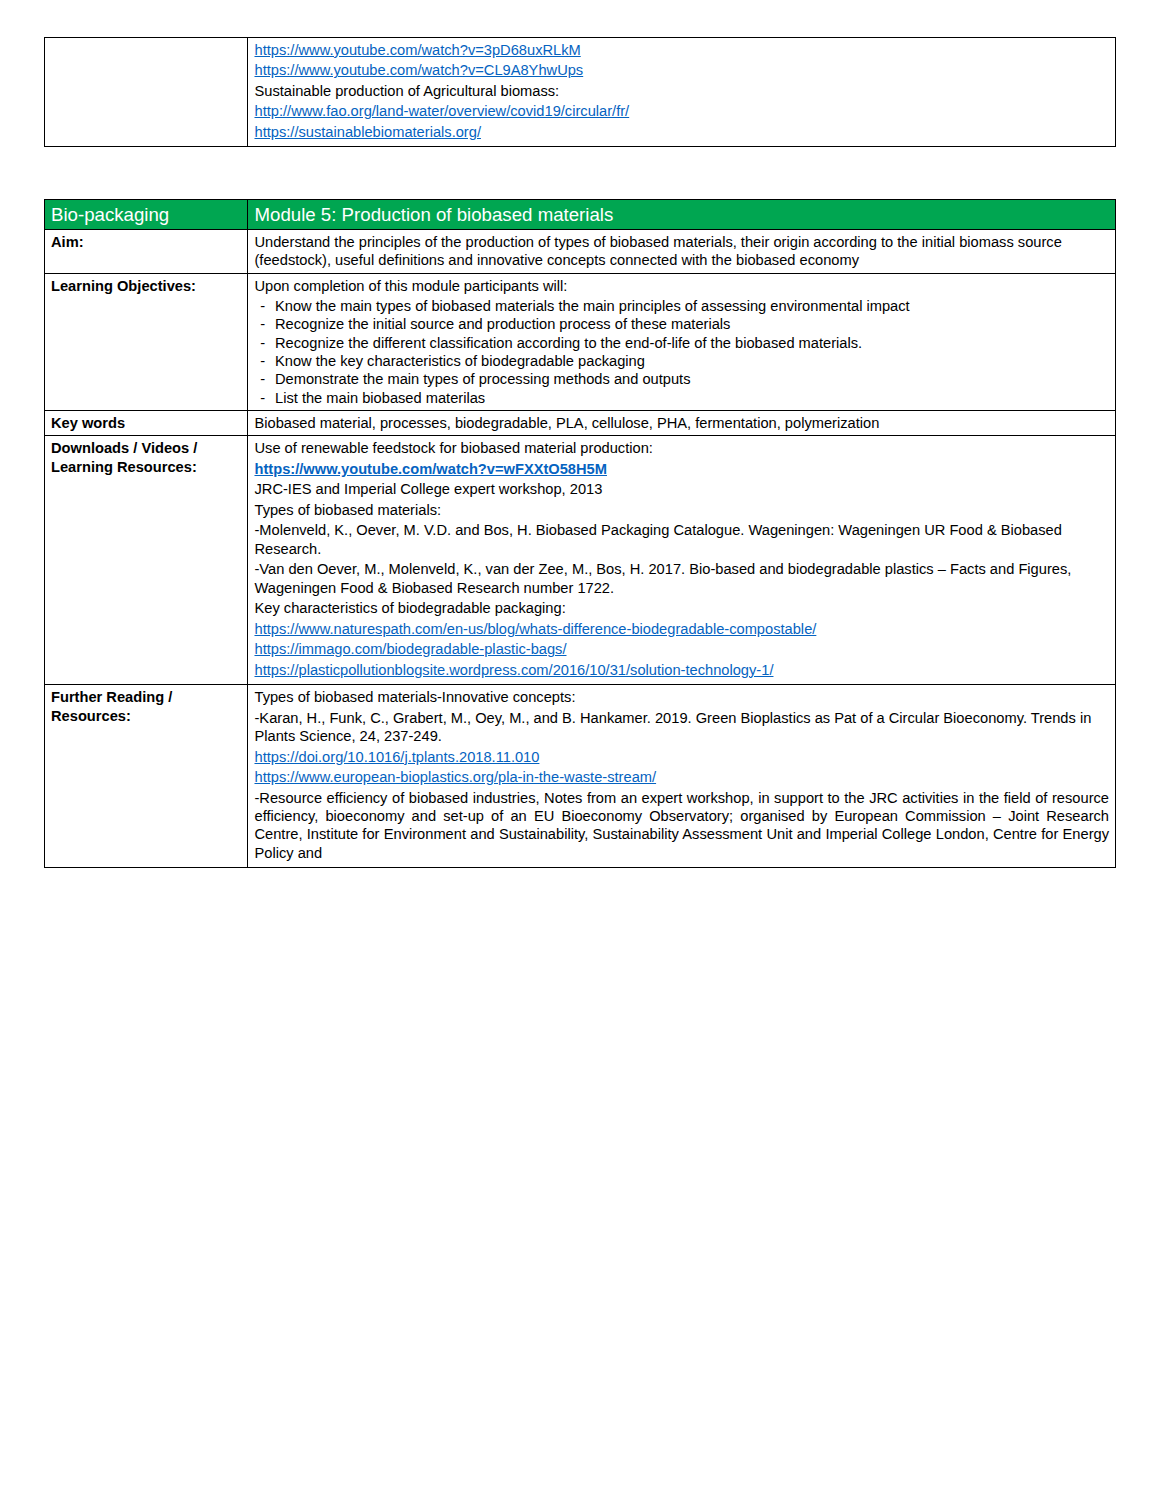| | https://www.youtube.com/watch?v=3pD68uxRLkM https://www.youtube.com/watch?v=CL9A8YhwUps Sustainable production of Agricultural biomass: http://www.fao.org/land-water/overview/covid19/circular/fr/ https://sustainablebiomaterials.org/ |
| Bio-packaging | Module 5: Production of biobased materials |
| Aim: | Understand the principles of the production of types of biobased materials, their origin according to the initial biomass source (feedstock), useful definitions and innovative concepts connected with the biobased economy |
| Learning Objectives: | Upon completion of this module participants will: Know the main types of biobased materials the main principles of assessing environmental impact Recognize the initial source and production process of these materials Recognize the different classification according to the end-of-life of the biobased materials. Know the key characteristics of biodegradable packaging Demonstrate the main types of processing methods and outputs List the main biobased materilas |
| Key words | Biobased material, processes, biodegradable, PLA, cellulose, PHA, fermentation, polymerization |
| Downloads / Videos / Learning Resources: | Use of renewable feedstock for biobased material production: https://www.youtube.com/watch?v=wFXXtO58H5M JRC-IES and Imperial College expert workshop, 2013 Types of biobased materials: -Molenveld, K., Oever, M. V.D. and Bos, H. Biobased Packaging Catalogue. Wageningen: Wageningen UR Food & Biobased Research. -Van den Oever, M., Molenveld, K., van der Zee, M., Bos, H. 2017. Bio-based and biodegradable plastics – Facts and Figures, Wageningen Food & Biobased Research number 1722. Key characteristics of biodegradable packaging: https://www.naturespath.com/en-us/blog/whats-difference-biodegradable-compostable/ https://immago.com/biodegradable-plastic-bags/ https://plasticpollutionblogsite.wordpress.com/2016/10/31/solution-technology-1/ |
| Further Reading / Resources: | Types of biobased materials-Innovative concepts: -Karan, H., Funk, C., Grabert, M., Oey, M., and B. Hankamer. 2019. Green Bioplastics as Pat of a Circular Bioeconomy. Trends in Plants Science, 24, 237-249. https://doi.org/10.1016/j.tplants.2018.11.010 https://www.european-bioplastics.org/pla-in-the-waste-stream/ -Resource efficiency of biobased industries, Notes from an expert workshop, in support to the JRC activities in the field of resource efficiency, bioeconomy and set-up of an EU Bioeconomy Observatory; organised by European Commission – Joint Research Centre, Institute for Environment and Sustainability, Sustainability Assessment Unit and Imperial College London, Centre for Energy Policy and |